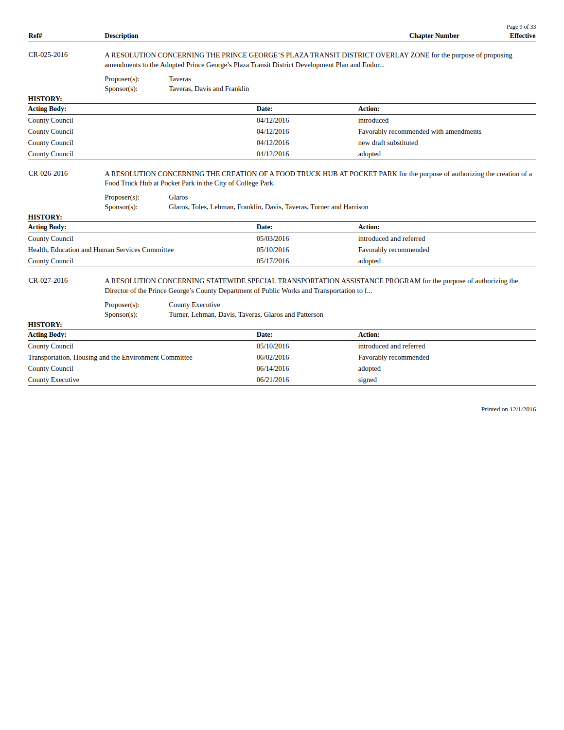Page 9 of 33
| Ref# | Description | Chapter Number | Effective |
| CR-025-2016 | A RESOLUTION CONCERNING THE PRINCE GEORGE’S PLAZA TRANSIT DISTRICT OVERLAY ZONE for the purpose of proposing amendments to the Adopted Prince George’s Plaza Transit District Development Plan and Endor... |
| | Proposer(s): | Taveras |
| | Sponsor(s): | Taveras, Davis and Franklin |
HISTORY:
| Acting Body: | Date: | Action: |
| --- | --- | --- |
| County Council | 04/12/2016 | introduced |
| County Council | 04/12/2016 | Favorably recommended with amendments |
| County Council | 04/12/2016 | new draft substituted |
| County Council | 04/12/2016 | adopted |
| CR-026-2016 | A RESOLUTION CONCERNING THE CREATION OF A FOOD TRUCK HUB AT POCKET PARK for the purpose of authorizing the creation of a Food Truck Hub at Pocket Park in the City of College Park. |
| | Proposer(s): | Glaros |
| | Sponsor(s): | Glaros, Toles, Lehman, Franklin, Davis, Taveras, Turner and Harrison |
HISTORY:
| Acting Body: | Date: | Action: |
| --- | --- | --- |
| County Council | 05/03/2016 | introduced and referred |
| Health, Education and Human Services Committee | 05/10/2016 | Favorably recommended |
| County Council | 05/17/2016 | adopted |
| CR-027-2016 | A RESOLUTION CONCERNING STATEWIDE SPECIAL TRANSPORTATION ASSISTANCE PROGRAM for the purpose of authorizing the Director of the Prince George’s County Department of Public Works and Transportation to f... |
| | Proposer(s): | County Executive |
| | Sponsor(s): | Turner, Lehman, Davis, Taveras, Glaros and Patterson |
HISTORY:
| Acting Body: | Date: | Action: |
| --- | --- | --- |
| County Council | 05/10/2016 | introduced and referred |
| Transportation, Housing and the Environment Committee | 06/02/2016 | Favorably recommended |
| County Council | 06/14/2016 | adopted |
| County Executive | 06/21/2016 | signed |
Printed on 12/1/2016